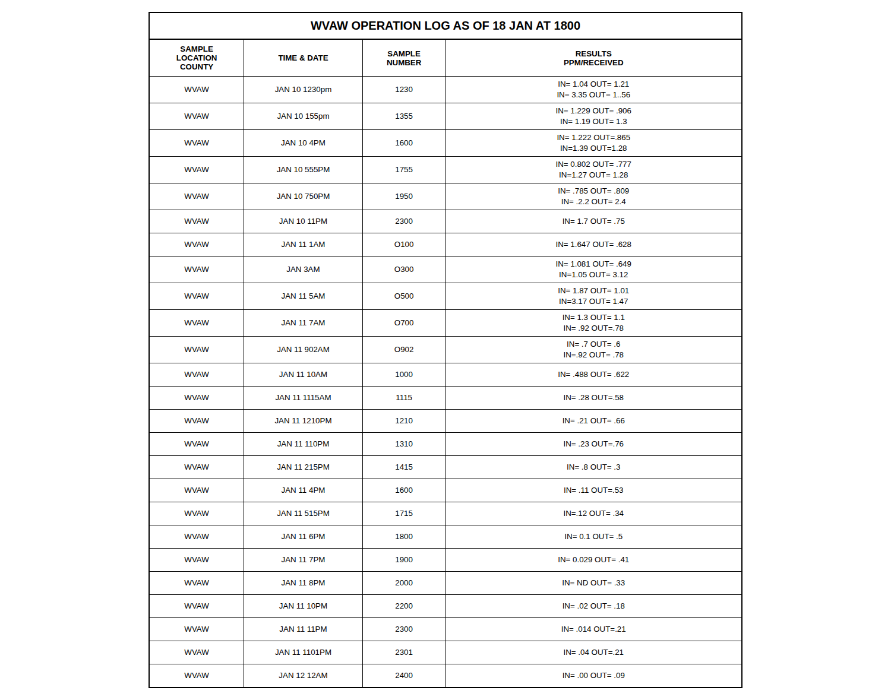WVAW OPERATION LOG AS OF 18 JAN AT 1800
| SAMPLE LOCATION COUNTY | TIME & DATE | SAMPLE NUMBER | RESULTS PPM/RECEIVED |
| --- | --- | --- | --- |
| WVAW | JAN 10 1230pm | 1230 | IN= 1.04 OUT= 1.21 IN= 3.35 OUT= 1..56 |
| WVAW | JAN 10 155pm | 1355 | IN= 1.229 OUT= .906 IN= 1.19 OUT= 1.3 |
| WVAW | JAN 10 4PM | 1600 | IN= 1.222 OUT=.865 IN=1.39 OUT=1.28 |
| WVAW | JAN 10 555PM | 1755 | IN= 0.802 OUT= .777 IN=1.27 OUT= 1.28 |
| WVAW | JAN 10 750PM | 1950 | IN= .785 OUT= .809 IN= .2.2 OUT= 2.4 |
| WVAW | JAN 10 11PM | 2300 | IN= 1.7 OUT= .75 |
| WVAW | JAN 11 1AM | O100 | IN= 1.647 OUT= .628 |
| WVAW | JAN 3AM | O300 | IN= 1.081 OUT= .649 IN=1.05 OUT= 3.12 |
| WVAW | JAN 11 5AM | O500 | IN= 1.87 OUT= 1.01 IN=3.17 OUT= 1.47 |
| WVAW | JAN 11 7AM | O700 | IN= 1.3 OUT= 1.1 IN= .92 OUT=.78 |
| WVAW | JAN 11 902AM | O902 | IN= .7 OUT= .6 IN=.92 OUT= .78 |
| WVAW | JAN 11 10AM | 1000 | IN= .488 OUT= .622 |
| WVAW | JAN 11 1115AM | 1115 | IN= .28 OUT=.58 |
| WVAW | JAN 11 1210PM | 1210 | IN= .21 OUT= .66 |
| WVAW | JAN 11 110PM | 1310 | IN= .23 OUT=.76 |
| WVAW | JAN 11 215PM | 1415 | IN= .8 OUT= .3 |
| WVAW | JAN 11 4PM | 1600 | IN= .11 OUT=.53 |
| WVAW | JAN 11 515PM | 1715 | IN=.12 OUT= .34 |
| WVAW | JAN 11 6PM | 1800 | IN= 0.1 OUT= .5 |
| WVAW | JAN 11 7PM | 1900 | IN= 0.029 OUT= .41 |
| WVAW | JAN 11 8PM | 2000 | IN= ND OUT= .33 |
| WVAW | JAN 11 10PM | 2200 | IN= .02 OUT= .18 |
| WVAW | JAN 11 11PM | 2300 | IN= .014 OUT=.21 |
| WVAW | JAN 11 1101PM | 2301 | IN= .04 OUT=.21 |
| WVAW | JAN 12 12AM | 2400 | IN= .00 OUT= .09 |